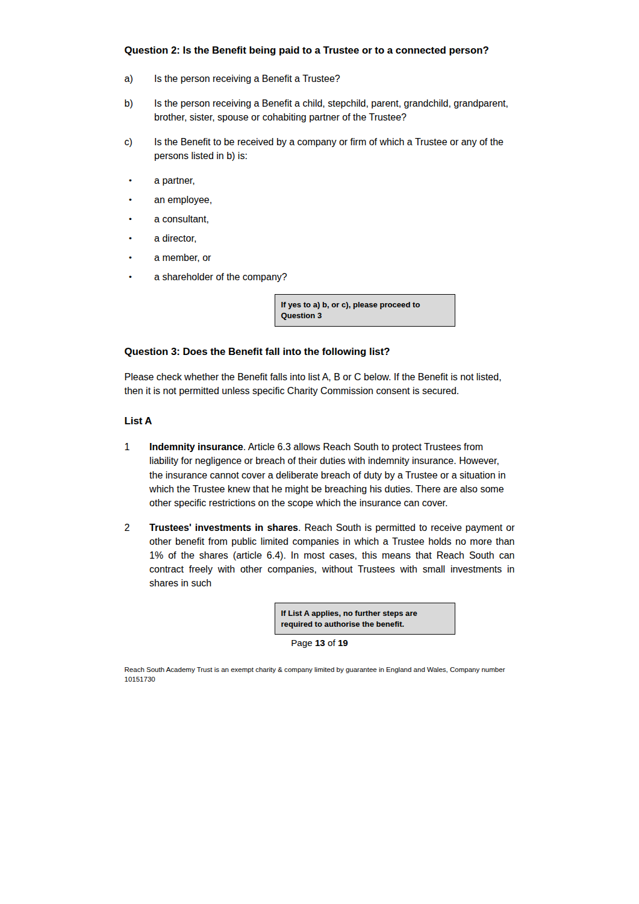Question 2: Is the Benefit being paid to a Trustee or to a connected person?
a) Is the person receiving a Benefit a Trustee?
b) Is the person receiving a Benefit a child, stepchild, parent, grandchild, grandparent, brother, sister, spouse or cohabiting partner of the Trustee?
c) Is the Benefit to be received by a company or firm of which a Trustee or any of the persons listed in b) is:
a partner,
an employee,
a consultant,
a director,
a member, or
a shareholder of the company?
If yes to a) b, or c), please proceed to Question 3
Question 3: Does the Benefit fall into the following list?
Please check whether the Benefit falls into list A, B or C below. If the Benefit is not listed, then it is not permitted unless specific Charity Commission consent is secured.
List A
1 Indemnity insurance. Article 6.3 allows Reach South to protect Trustees from liability for negligence or breach of their duties with indemnity insurance. However, the insurance cannot cover a deliberate breach of duty by a Trustee or a situation in which the Trustee knew that he might be breaching his duties. There are also some other specific restrictions on the scope which the insurance can cover.
2 Trustees' investments in shares. Reach South is permitted to receive payment or other benefit from public limited companies in which a Trustee holds no more than 1% of the shares (article 6.4). In most cases, this means that Reach South can contract freely with other companies, without Trustees with small investments in shares in such
If List A applies, no further steps are required to authorise the benefit.
Page 13 of 19
Reach South Academy Trust is an exempt charity & company limited by guarantee in England and Wales, Company number 10151730